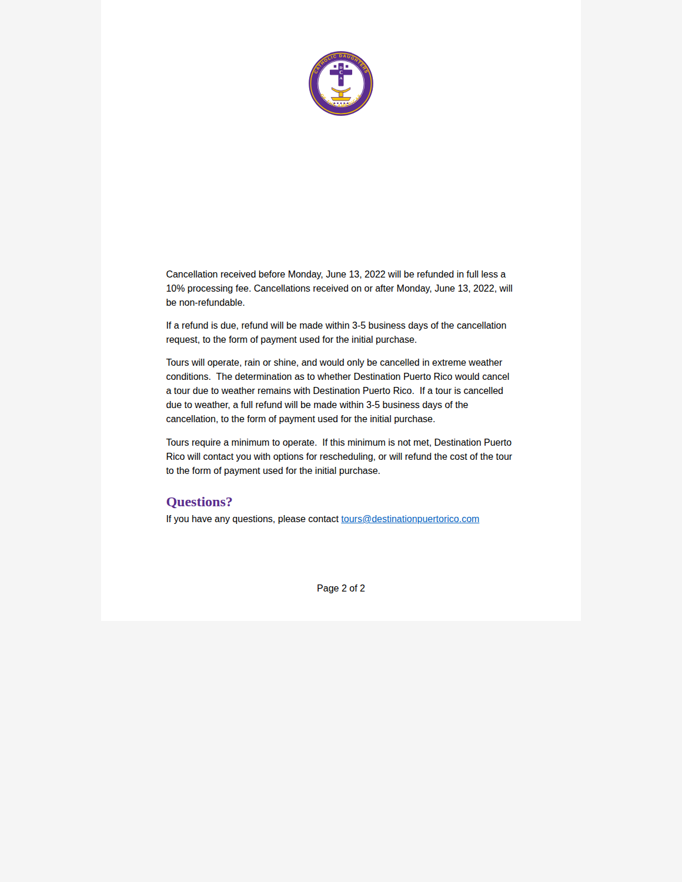CATHOLIC DAUGHTERS OF THE AMERICAS C D A
Cancellation received before Monday, June 13, 2022 will be refunded in full less a 10% processing fee. Cancellations received on or after Monday, June 13, 2022, will be non-refundable.
If a refund is due, refund will be made within 3-5 business days of the cancellation request, to the form of payment used for the initial purchase.
Tours will operate, rain or shine, and would only be cancelled in extreme weather conditions. The determination as to whether Destination Puerto Rico would cancel a tour due to weather remains with Destination Puerto Rico. If a tour is cancelled due to weather, a full refund will be made within 3-5 business days of the cancellation, to the form of payment used for the initial purchase.
Tours require a minimum to operate. If this minimum is not met, Destination Puerto Rico will contact you with options for rescheduling, or will refund the cost of the tour to the form of payment used for the initial purchase.
Questions?
If you have any questions, please contact tours@destinationpuertorico.com
Page 2 of 2